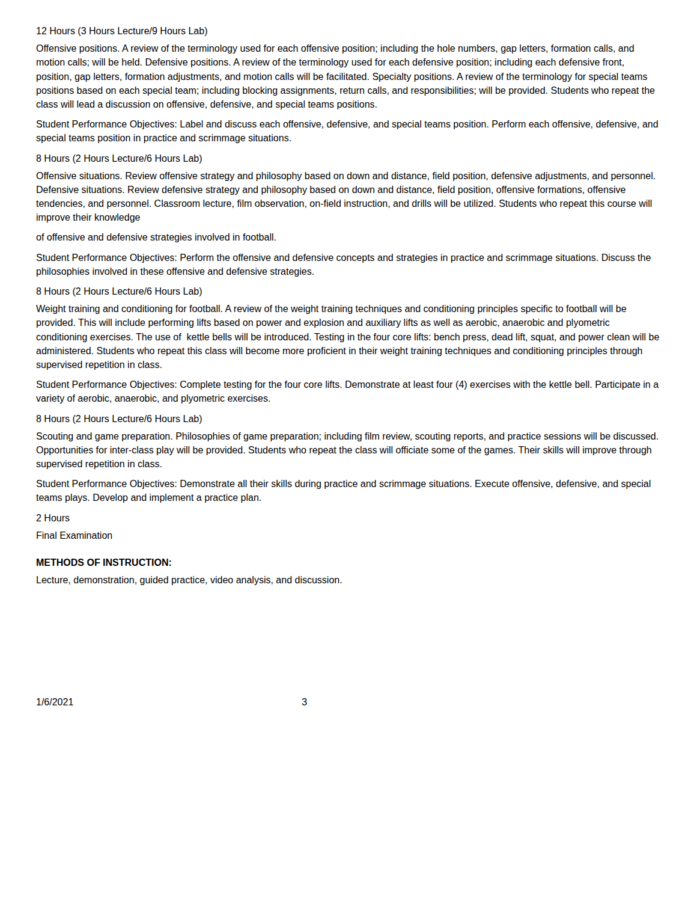12 Hours (3 Hours Lecture/9 Hours Lab)
Offensive positions. A review of the terminology used for each offensive position; including the hole numbers, gap letters, formation calls, and motion calls; will be held. Defensive positions. A review of the terminology used for each defensive position; including each defensive front, position, gap letters, formation adjustments, and motion calls will be facilitated. Specialty positions. A review of the terminology for special teams positions based on each special team; including blocking assignments, return calls, and responsibilities; will be provided. Students who repeat the class will lead a discussion on offensive, defensive, and special teams positions.
Student Performance Objectives: Label and discuss each offensive, defensive, and special teams position. Perform each offensive, defensive, and special teams position in practice and scrimmage situations.
8 Hours (2 Hours Lecture/6 Hours Lab)
Offensive situations. Review offensive strategy and philosophy based on down and distance, field position, defensive adjustments, and personnel. Defensive situations. Review defensive strategy and philosophy based on down and distance, field position, offensive formations, offensive tendencies, and personnel. Classroom lecture, film observation, on-field instruction, and drills will be utilized. Students who repeat this course will improve their knowledge
of offensive and defensive strategies involved in football.
Student Performance Objectives: Perform the offensive and defensive concepts and strategies in practice and scrimmage situations. Discuss the philosophies involved in these offensive and defensive strategies.
8 Hours (2 Hours Lecture/6 Hours Lab)
Weight training and conditioning for football. A review of the weight training techniques and conditioning principles specific to football will be provided. This will include performing lifts based on power and explosion and auxiliary lifts as well as aerobic, anaerobic and plyometric conditioning exercises. The use of kettle bells will be introduced. Testing in the four core lifts: bench press, dead lift, squat, and power clean will be administered. Students who repeat this class will become more proficient in their weight training techniques and conditioning principles through supervised repetition in class.
Student Performance Objectives: Complete testing for the four core lifts. Demonstrate at least four (4) exercises with the kettle bell. Participate in a variety of aerobic, anaerobic, and plyometric exercises.
8 Hours (2 Hours Lecture/6 Hours Lab)
Scouting and game preparation. Philosophies of game preparation; including film review, scouting reports, and practice sessions will be discussed. Opportunities for inter-class play will be provided. Students who repeat the class will officiate some of the games. Their skills will improve through supervised repetition in class.
Student Performance Objectives: Demonstrate all their skills during practice and scrimmage situations. Execute offensive, defensive, and special teams plays. Develop and implement a practice plan.
2 Hours
Final Examination
METHODS OF INSTRUCTION:
Lecture, demonstration, guided practice, video analysis, and discussion.
1/6/2021 3